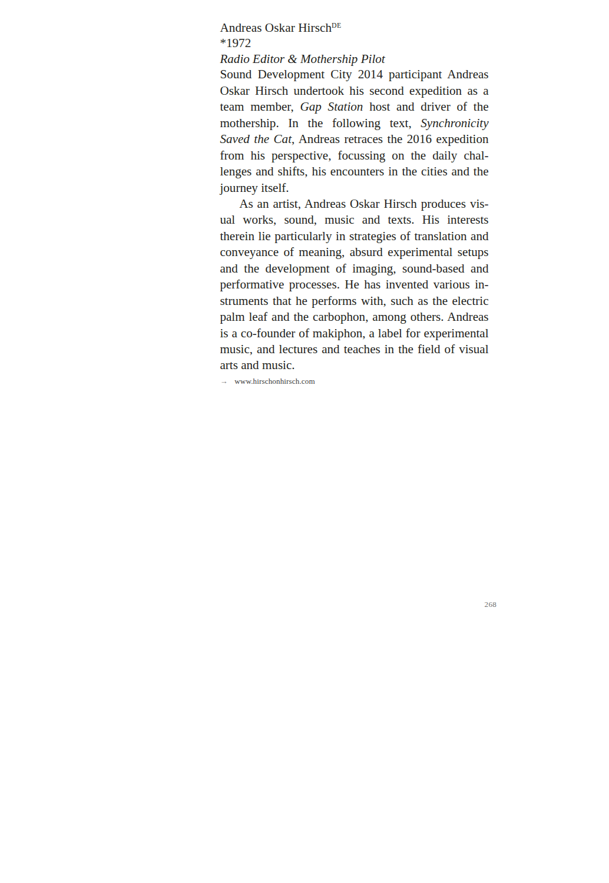Andreas Oskar HirschDE
*1972
Radio Editor & Mothership Pilot
Sound Development City 2014 participant Andreas Oskar Hirsch undertook his second expedition as a team member, Gap Station host and driver of the mothership. In the following text, Synchronicity Saved the Cat, Andreas retraces the 2016 expedition from his perspective, focussing on the daily challenges and shifts, his encounters in the cities and the journey itself.
As an artist, Andreas Oskar Hirsch produces visual works, sound, music and texts. His interests therein lie particularly in strategies of translation and conveyance of meaning, absurd experimental setups and the development of imaging, sound-based and performative processes. He has invented various instruments that he performs with, such as the electric palm leaf and the carbophon, among others. Andreas is a co-founder of makiphon, a label for experimental music, and lectures and teaches in the field of visual arts and music.
→www.hirschonhirsch.com
268